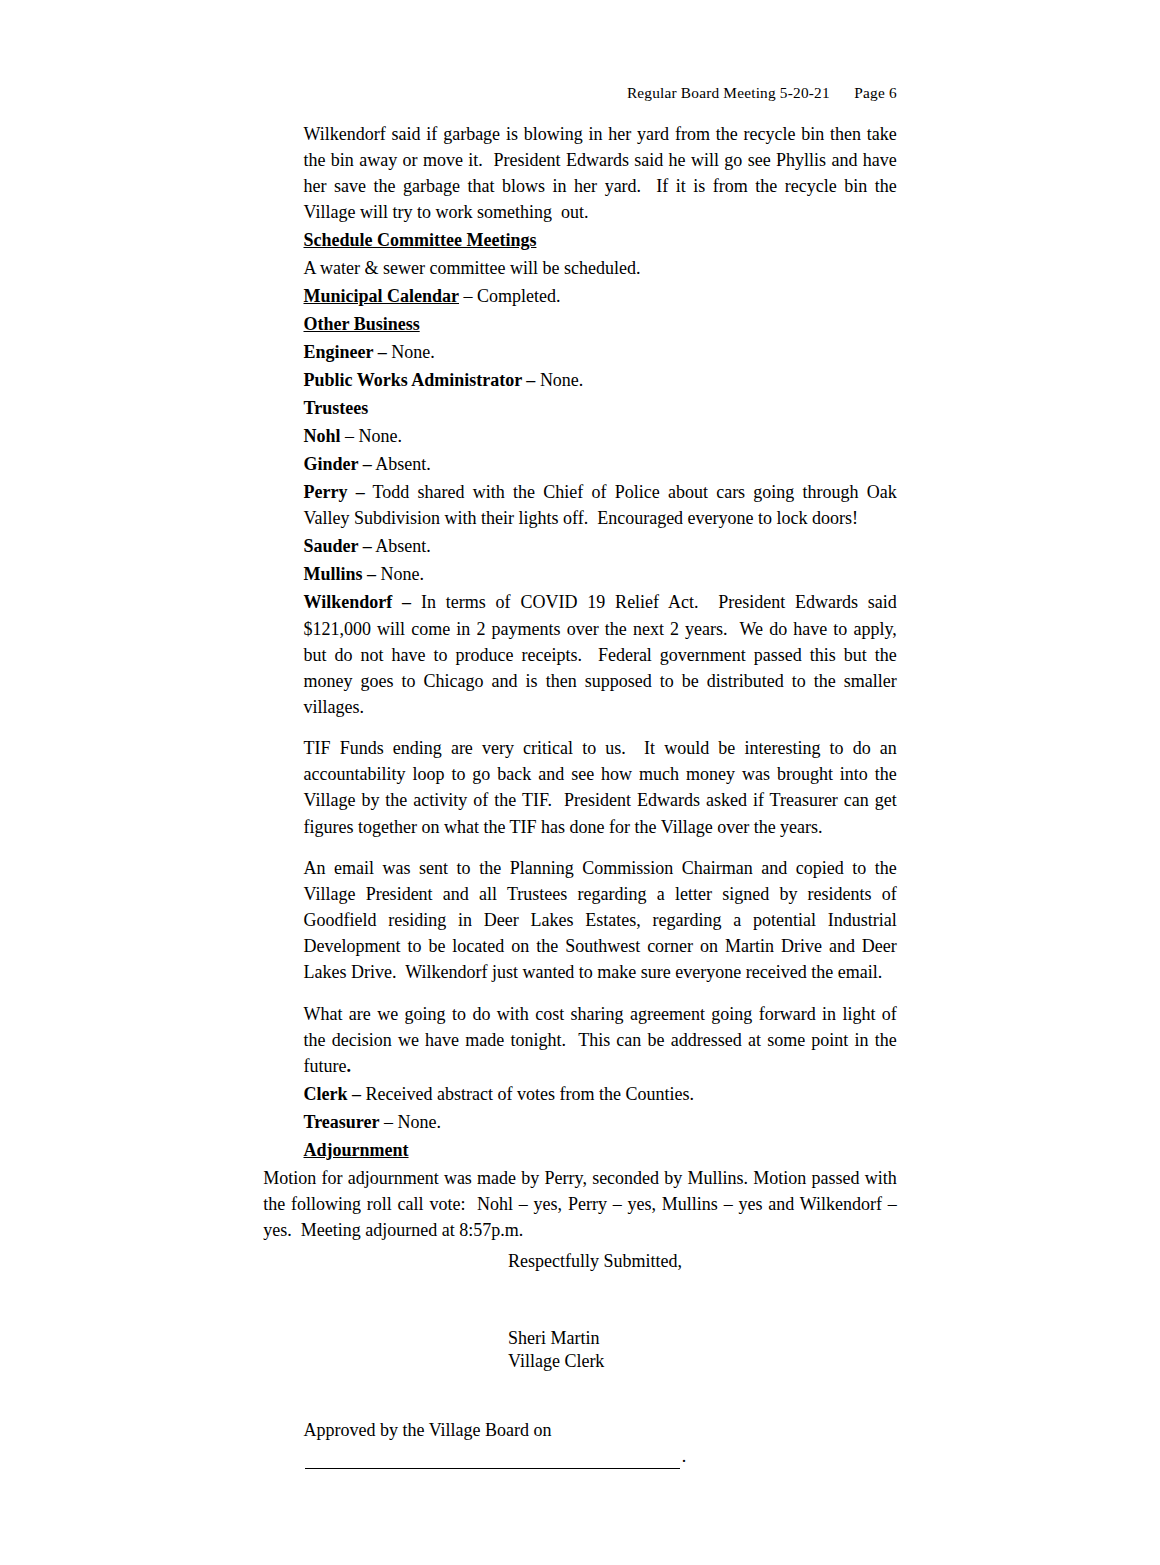Regular Board Meeting 5-20-21Page 6
Wilkendorf said if garbage is blowing in her yard from the recycle bin then take the bin away or move it. President Edwards said he will go see Phyllis and have her save the garbage that blows in her yard. If it is from the recycle bin the Village will try to work something out.
Schedule Committee Meetings
A water & sewer committee will be scheduled.
Municipal Calendar – Completed.
Other Business
Engineer – None.
Public Works Administrator – None.
Trustees
Nohl – None.
Ginder – Absent.
Perry – Todd shared with the Chief of Police about cars going through Oak Valley Subdivision with their lights off. Encouraged everyone to lock doors!
Sauder – Absent.
Mullins – None.
Wilkendorf – In terms of COVID 19 Relief Act. President Edwards said $121,000 will come in 2 payments over the next 2 years. We do have to apply, but do not have to produce receipts. Federal government passed this but the money goes to Chicago and is then supposed to be distributed to the smaller villages.
TIF Funds ending are very critical to us. It would be interesting to do an accountability loop to go back and see how much money was brought into the Village by the activity of the TIF. President Edwards asked if Treasurer can get figures together on what the TIF has done for the Village over the years.
An email was sent to the Planning Commission Chairman and copied to the Village President and all Trustees regarding a letter signed by residents of Goodfield residing in Deer Lakes Estates, regarding a potential Industrial Development to be located on the Southwest corner on Martin Drive and Deer Lakes Drive. Wilkendorf just wanted to make sure everyone received the email.
What are we going to do with cost sharing agreement going forward in light of the decision we have made tonight. This can be addressed at some point in the future.
Clerk – Received abstract of votes from the Counties.
Treasurer – None.
Adjournment
Motion for adjournment was made by Perry, seconded by Mullins. Motion passed with the following roll call vote: Nohl – yes, Perry – yes, Mullins – yes and Wilkendorf – yes. Meeting adjourned at 8:57p.m.
Respectfully Submitted,
Sheri Martin
Village Clerk
Approved by the Village Board on .